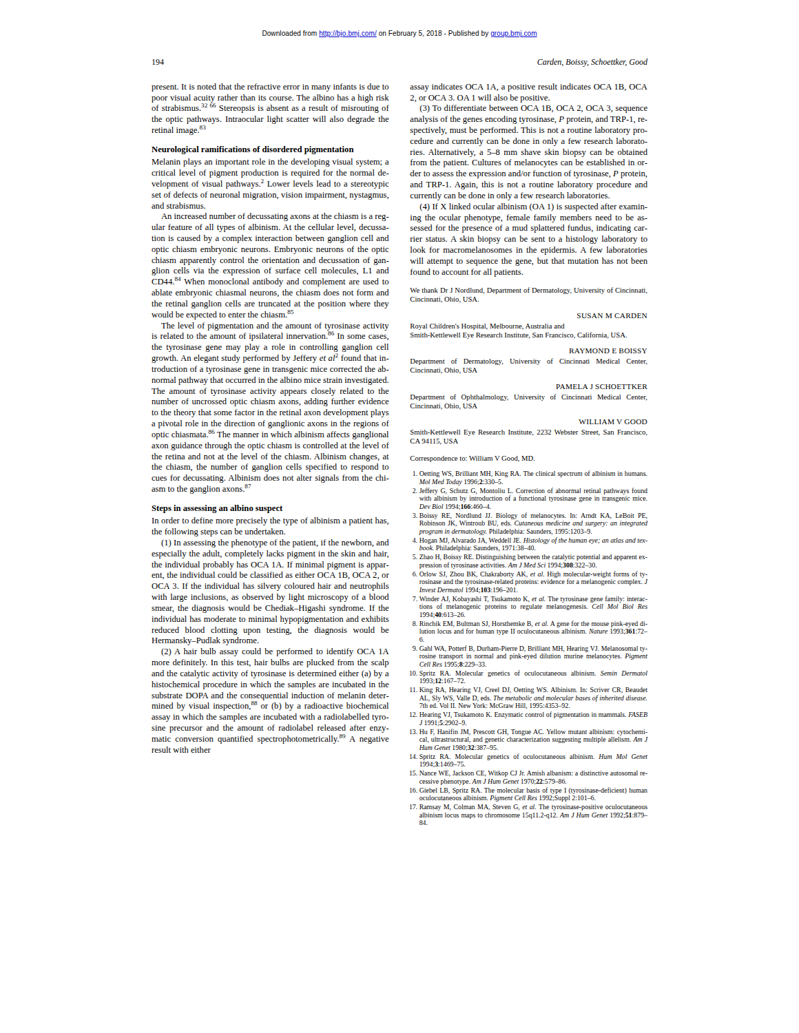Downloaded from http://bjo.bmj.com/ on February 5, 2018 - Published by group.bmj.com
194 Carden, Boissy, Schoettker, Good
present. It is noted that the refractive error in many infants is due to poor visual acuity rather than its course. The albino has a high risk of strabismus.32 66 Stereopsis is absent as a result of misrouting of the optic pathways. Intraocular light scatter will also degrade the retinal image.83
Neurological ramifications of disordered pigmentation
Melanin plays an important role in the developing visual system; a critical level of pigment production is required for the normal development of visual pathways.2 Lower levels lead to a stereotypic set of defects of neuronal migration, vision impairment, nystagmus, and strabismus.
An increased number of decussating axons at the chiasm is a regular feature of all types of albinism. At the cellular level, decussation is caused by a complex interaction between ganglion cell and optic chiasm embryonic neurons. Embryonic neurons of the optic chiasm apparently control the orientation and decussation of ganglion cells via the expression of surface cell molecules, L1 and CD44.84 When monoclonal antibody and complement are used to ablate embryonic chiasmal neurons, the chiasm does not form and the retinal ganglion cells are truncated at the position where they would be expected to enter the chiasm.85
The level of pigmentation and the amount of tyrosinase activity is related to the amount of ipsilateral innervation.86 In some cases, the tyrosinase gene may play a role in controlling ganglion cell growth. An elegant study performed by Jeffery et al2 found that introduction of a tyrosinase gene in transgenic mice corrected the abnormal pathway that occurred in the albino mice strain investigated. The amount of tyrosinase activity appears closely related to the number of uncrossed optic chiasm axons, adding further evidence to the theory that some factor in the retinal axon development plays a pivotal role in the direction of ganglionic axons in the regions of optic chiasmata.86 The manner in which albinism affects ganglional axon guidance through the optic chiasm is controlled at the level of the retina and not at the level of the chiasm. Albinism changes, at the chiasm, the number of ganglion cells specified to respond to cues for decussating. Albinism does not alter signals from the chiasm to the ganglion axons.87
Steps in assessing an albino suspect
In order to define more precisely the type of albinism a patient has, the following steps can be undertaken.
(1) In assessing the phenotype of the patient, if the newborn, and especially the adult, completely lacks pigment in the skin and hair, the individual probably has OCA 1A. If minimal pigment is apparent, the individual could be classified as either OCA 1B, OCA 2, or OCA 3. If the individual has silvery coloured hair and neutrophils with large inclusions, as observed by light microscopy of a blood smear, the diagnosis would be Chediak–Higashi syndrome. If the individual has moderate to minimal hypopigmentation and exhibits reduced blood clotting upon testing, the diagnosis would be Hermansky–Pudlak syndrome.
(2) A hair bulb assay could be performed to identify OCA 1A more definitely. In this test, hair bulbs are plucked from the scalp and the catalytic activity of tyrosinase is determined either (a) by a histochemical procedure in which the samples are incubated in the substrate DOPA and the consequential induction of melanin determined by visual inspection,88 or (b) by a radioactive biochemical assay in which the samples are incubated with a radiolabelled tyrosine precursor and the amount of radiolabel released after enzymatic conversion quantified spectrophotometrically.89 A negative result with either
assay indicates OCA 1A, a positive result indicates OCA 1B, OCA 2, or OCA 3. OA 1 will also be positive.
(3) To differentiate between OCA 1B, OCA 2, OCA 3, sequence analysis of the genes encoding tyrosinase, P protein, and TRP-1, respectively, must be performed. This is not a routine laboratory procedure and currently can be done in only a few research laboratories. Alternatively, a 5–8 mm shave skin biopsy can be obtained from the patient. Cultures of melanocytes can be established in order to assess the expression and/or function of tyrosinase, P protein, and TRP-1. Again, this is not a routine laboratory procedure and currently can be done in only a few research laboratories.
(4) If X linked ocular albinism (OA 1) is suspected after examining the ocular phenotype, female family members need to be assessed for the presence of a mud splattered fundus, indicating carrier status. A skin biopsy can be sent to a histology laboratory to look for macromelanosomes in the epidermis. A few laboratories will attempt to sequence the gene, but that mutation has not been found to account for all patients.
We thank Dr J Nordlund, Department of Dermatology, University of Cincinnati, Cincinnati, Ohio, USA.
SUSAN M CARDEN
Royal Children's Hospital, Melbourne, Australia and
Smith-Kettlewell Eye Research Institute, San Francisco, California, USA.
RAYMOND E BOISSY
Department of Dermatology, University of Cincinnati Medical Center, Cincinnati, Ohio, USA
PAMELA J SCHOETTKER
Department of Ophthalmology, University of Cincinnati Medical Center, Cincinnati, Ohio, USA
WILLIAM V GOOD
Smith-Kettlewell Eye Research Institute, 2232 Webster Street, San Francisco, CA 94115, USA
Correspondence to: William V Good, MD.
Oetting WS, Brilliant MH, King RA. The clinical spectrum of albinism in humans. Mol Med Today 1996;2:330–5.
Jeffery G, Schutz G, Montoliu L. Correction of abnormal retinal pathways found with albinism by introduction of a functional tyrosinase gene in transgenic mice. Dev Biol 1994;166:460–4.
Boissy RE, Nordlund JJ. Biology of melanocytes. In: Arndt KA, LeBoit PE, Robinson JK, Wintroub BU, eds. Cutaneous medicine and surgery: an integrated program in dermatology. Philadelphia: Saunders, 1995:1203–9.
Hogan MJ, Alvarado JA, Weddell JE. Histology of the human eye; an atlas and texbook. Philadelphia: Saunders, 1971:38–40.
Zhao H, Boissy RE. Distinguishing between the catalytic potential and apparent expression of tyrosinase activities. Am J Med Sci 1994;308:322–30.
Orlow SJ, Zhou BK, Chakraborty AK, et al. High molecular-weight forms of tyrosinase and the tyrosinase-related proteins: evidence for a melanogenic complex. J Invest Dermatol 1994;103:196–201.
Winder AJ, Kobayashi T, Tsukamoto K, et al. The tyrosinase gene family: interactions of melanogenic proteins to regulate melanogenesis. Cell Mol Biol Res 1994;40:613–26.
Rinchik EM, Bultman SJ, Horsthemke B, et al. A gene for the mouse pink-eyed dilution locus and for human type II oculocutaneous albinism. Nature 1993;361:72–6.
Gahl WA, Potterf B, Durham-Pierre D, Brilliant MH, Hearing VJ. Melanosomal tyrosine transport in normal and pink-eyed dilution murine melanocytes. Pigment Cell Res 1995;8:229–33.
Spritz RA. Molecular genetics of oculocutaneous albinism. Semin Dermatol 1993;12:167–72.
King RA, Hearing VJ, Creel DJ, Oetting WS. Albinism. In: Scriver CR, Beaudet AL, Sly WS, Valle D, eds. The metabolic and molecular bases of inherited disease. 7th ed. Vol II. New York: McGraw Hill, 1995:4353–92.
Hearing VJ, Tsukamoto K. Enzymatic control of pigmentation in mammals. FASEB J 1991;5:2902–9.
Hu F, Hanifin JM, Prescott GH, Tongue AC. Yellow mutant albinism: cytochemical, ultrastructural, and genetic characterization suggesting multiple allelism. Am J Hum Genet 1980;32:387–95.
Spritz RA. Molecular genetics of oculocutaneous albinism. Hum Mol Genet 1994;3:1469–75.
Nance WE, Jackson CE, Witkop CJ Jr. Amish albanism: a distinctive autosomal recessive phenotype. Am J Hum Genet 1970;22:579–86.
Giebel LB, Spritz RA. The molecular basis of type I (tyrosinase-deficient) human oculocutaneous albinism. Pigment Cell Res 1992;Suppl 2:101–6.
Ramsay M, Colman MA, Steven G, et al. The tyrosinase-positive oculocutaneous albinism locus maps to chromosome 15q11.2-q12. Am J Hum Genet 1992;51:879–84.